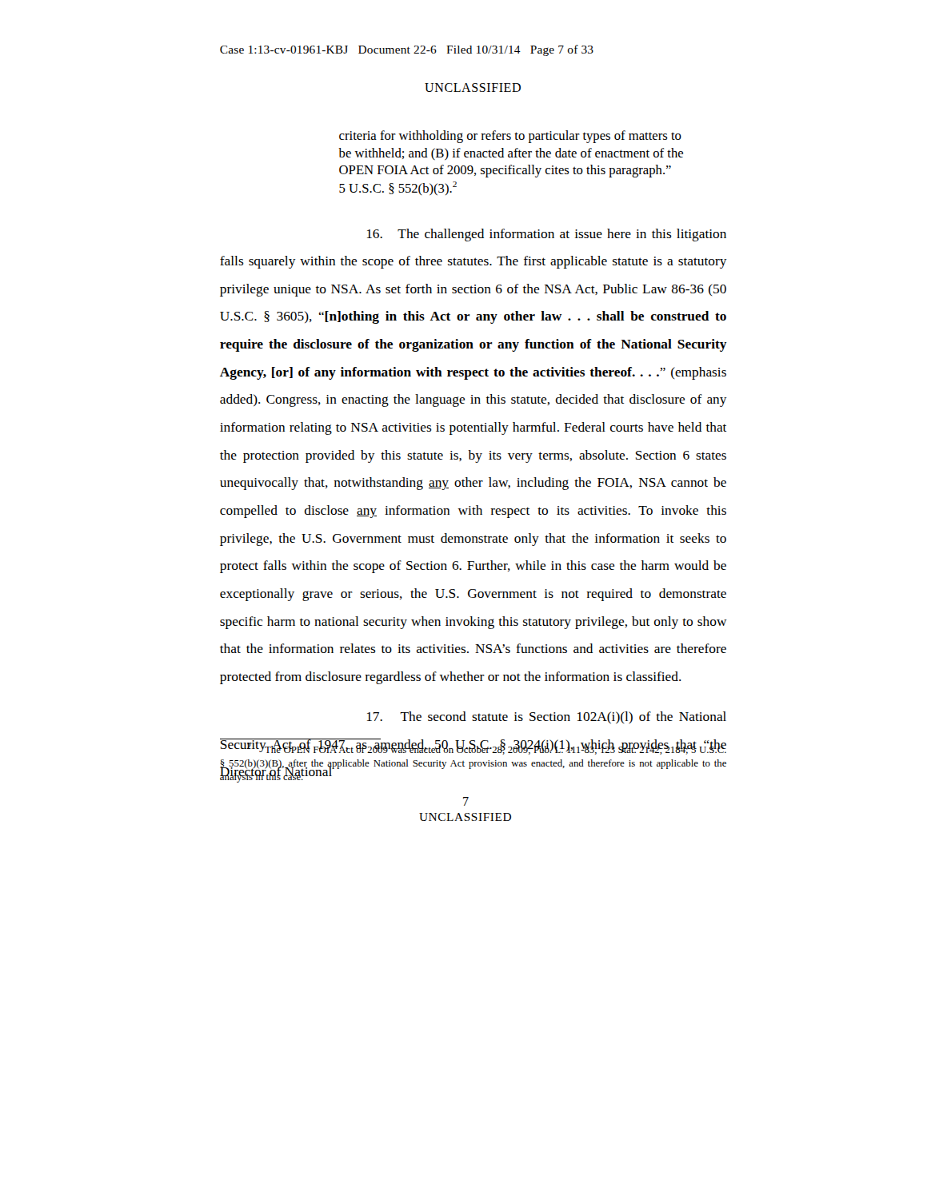Case 1:13-cv-01961-KBJ Document 22-6 Filed 10/31/14 Page 7 of 33
UNCLASSIFIED
criteria for withholding or refers to particular types of matters to be withheld; and (B) if enacted after the date of enactment of the OPEN FOIA Act of 2009, specifically cites to this paragraph.” 5 U.S.C. § 552(b)(3).2
16. The challenged information at issue here in this litigation falls squarely within the scope of three statutes. The first applicable statute is a statutory privilege unique to NSA. As set forth in section 6 of the NSA Act, Public Law 86-36 (50 U.S.C. § 3605), “[n]othing in this Act or any other law . . . shall be construed to require the disclosure of the organization or any function of the National Security Agency, [or] of any information with respect to the activities thereof. . . .” (emphasis added). Congress, in enacting the language in this statute, decided that disclosure of any information relating to NSA activities is potentially harmful. Federal courts have held that the protection provided by this statute is, by its very terms, absolute. Section 6 states unequivocally that, notwithstanding any other law, including the FOIA, NSA cannot be compelled to disclose any information with respect to its activities. To invoke this privilege, the U.S. Government must demonstrate only that the information it seeks to protect falls within the scope of Section 6. Further, while in this case the harm would be exceptionally grave or serious, the U.S. Government is not required to demonstrate specific harm to national security when invoking this statutory privilege, but only to show that the information relates to its activities. NSA’s functions and activities are therefore protected from disclosure regardless of whether or not the information is classified.
17. The second statute is Section 102A(i)(l) of the National Security Act of 1947, as amended, 50 U.S.C. § 3024(i)(1), which provides that “the Director of National
2 The OPEN FOIA Act of 2009 was enacted on October 28, 2009, Pub. L. 111-83, 123 Stat. 2142, 2184; 5 U.S.C. § 552(b)(3)(B), after the applicable National Security Act provision was enacted, and therefore is not applicable to the analysis in this case.
7
UNCLASSIFIED